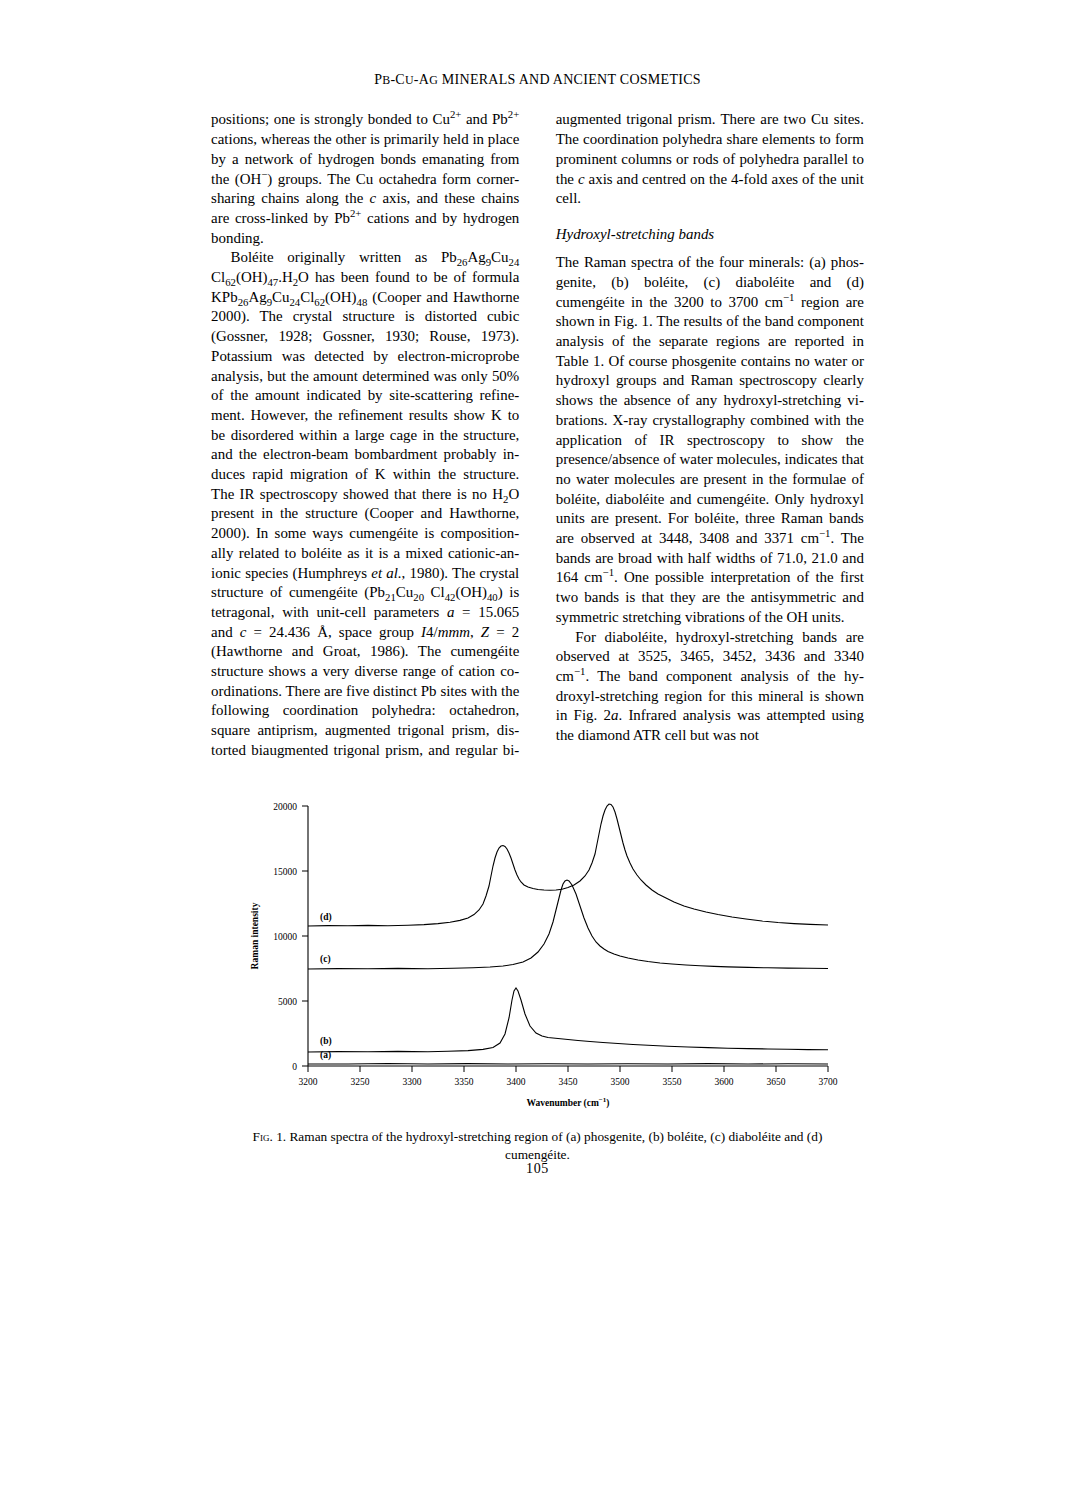PB-CU-AG MINERALS AND ANCIENT COSMETICS
positions; one is strongly bonded to Cu2+ and Pb2+ cations, whereas the other is primarily held in place by a network of hydrogen bonds emanating from the (OH−) groups. The Cu octahedra form corner-sharing chains along the c axis, and these chains are cross-linked by Pb2+ cations and by hydrogen bonding.
Boléite originally written as Pb26Ag9Cu24 Cl62(OH)47.H2O has been found to be of formula KPb26Ag9Cu24Cl62(OH)48 (Cooper and Hawthorne 2000). The crystal structure is distorted cubic (Gossner, 1928; Gossner, 1930; Rouse, 1973). Potassium was detected by electron-microprobe analysis, but the amount determined was only 50% of the amount indicated by site-scattering refinement. However, the refinement results show K to be disordered within a large cage in the structure, and the electron-beam bombardment probably induces rapid migration of K within the structure. The IR spectroscopy showed that there is no H2O present in the structure (Cooper and Hawthorne, 2000). In some ways cumengéite is compositionally related to boléite as it is a mixed cationic-anionic species (Humphreys et al., 1980). The crystal structure of cumengéite (Pb21Cu20 Cl42(OH)40) is tetragonal, with unit-cell parameters a = 15.065 and c = 24.436 Å, space group I4/mmm, Z = 2 (Hawthorne and Groat, 1986). The cumengéite structure shows a very diverse range of cation coordinations. There are five distinct Pb sites with the following coordination polyhedra: octahedron, square antiprism, augmented trigonal prism, distorted biaugmented trigonal prism, and regular biaugmented trigonal prism. There are two Cu sites. The coordination polyhedra share elements to form prominent columns or rods of polyhedra parallel to the c axis and centred on the 4-fold axes of the unit cell.
Hydroxyl-stretching bands
The Raman spectra of the four minerals: (a) phosgenite, (b) boléite, (c) diaboléite and (d) cumengéite in the 3200 to 3700 cm−1 region are shown in Fig. 1. The results of the band component analysis of the separate regions are reported in Table 1. Of course phosgenite contains no water or hydroxyl groups and Raman spectroscopy clearly shows the absence of any hydroxyl-stretching vibrations. X-ray crystallography combined with the application of IR spectroscopy to show the presence/absence of water molecules, indicates that no water molecules are present in the formulae of boléite, diaboléite and cumengéite. Only hydroxyl units are present. For boléite, three Raman bands are observed at 3448, 3408 and 3371 cm−1. The bands are broad with half widths of 71.0, 21.0 and 164 cm−1. One possible interpretation of the first two bands is that they are the antisymmetric and symmetric stretching vibrations of the OH units.
For diaboléite, hydroxyl-stretching bands are observed at 3525, 3465, 3452, 3436 and 3340 cm−1. The band component analysis of the hydroxyl-stretching region for this mineral is shown in Fig. 2a. Infrared analysis was attempted using the diamond ATR cell but was not
0 5000 10000 15000 20000 3200 3250 3300 3350 3400 3450 3500 3550 3600 3650 3700 Wavenumber (cm−1) Raman intensity (a) (b) (c) (d)
Fig. 1. Raman spectra of the hydroxyl-stretching region of (a) phosgenite, (b) boléite, (c) diaboléite and (d) cumengéite.
105